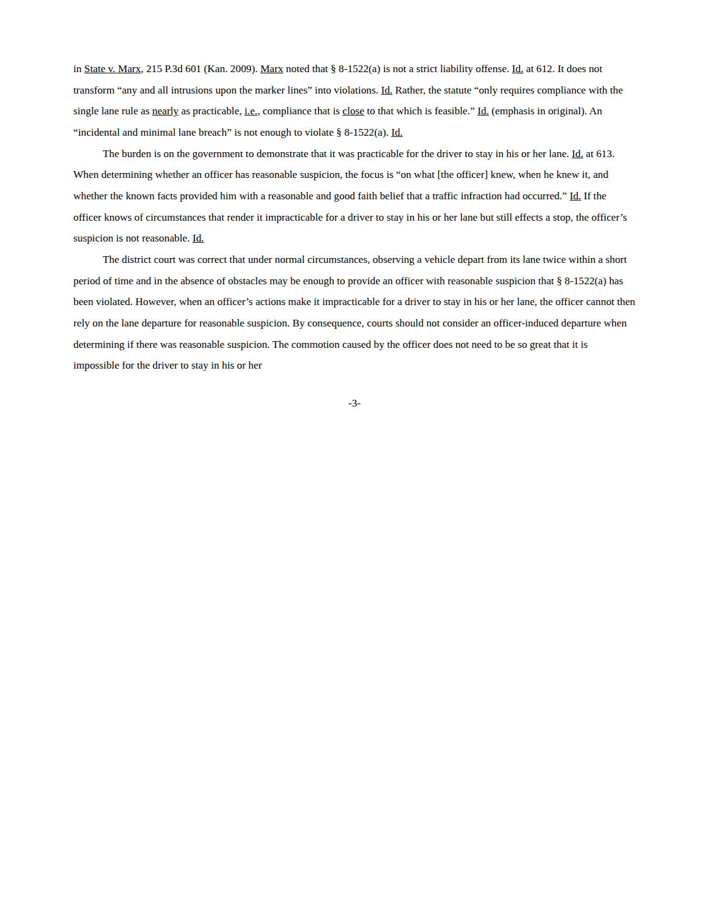in State v. Marx, 215 P.3d 601 (Kan. 2009). Marx noted that § 8-1522(a) is not a strict liability offense. Id. at 612. It does not transform “any and all intrusions upon the marker lines” into violations. Id. Rather, the statute “only requires compliance with the single lane rule as nearly as practicable, i.e., compliance that is close to that which is feasible.” Id. (emphasis in original). An “incidental and minimal lane breach” is not enough to violate § 8-1522(a). Id.
The burden is on the government to demonstrate that it was practicable for the driver to stay in his or her lane. Id. at 613. When determining whether an officer has reasonable suspicion, the focus is “on what [the officer] knew, when he knew it, and whether the known facts provided him with a reasonable and good faith belief that a traffic infraction had occurred.” Id. If the officer knows of circumstances that render it impracticable for a driver to stay in his or her lane but still effects a stop, the officer’s suspicion is not reasonable. Id.
The district court was correct that under normal circumstances, observing a vehicle depart from its lane twice within a short period of time and in the absence of obstacles may be enough to provide an officer with reasonable suspicion that § 8-1522(a) has been violated. However, when an officer’s actions make it impracticable for a driver to stay in his or her lane, the officer cannot then rely on the lane departure for reasonable suspicion. By consequence, courts should not consider an officer-induced departure when determining if there was reasonable suspicion. The commotion caused by the officer does not need to be so great that it is impossible for the driver to stay in his or her
-3-